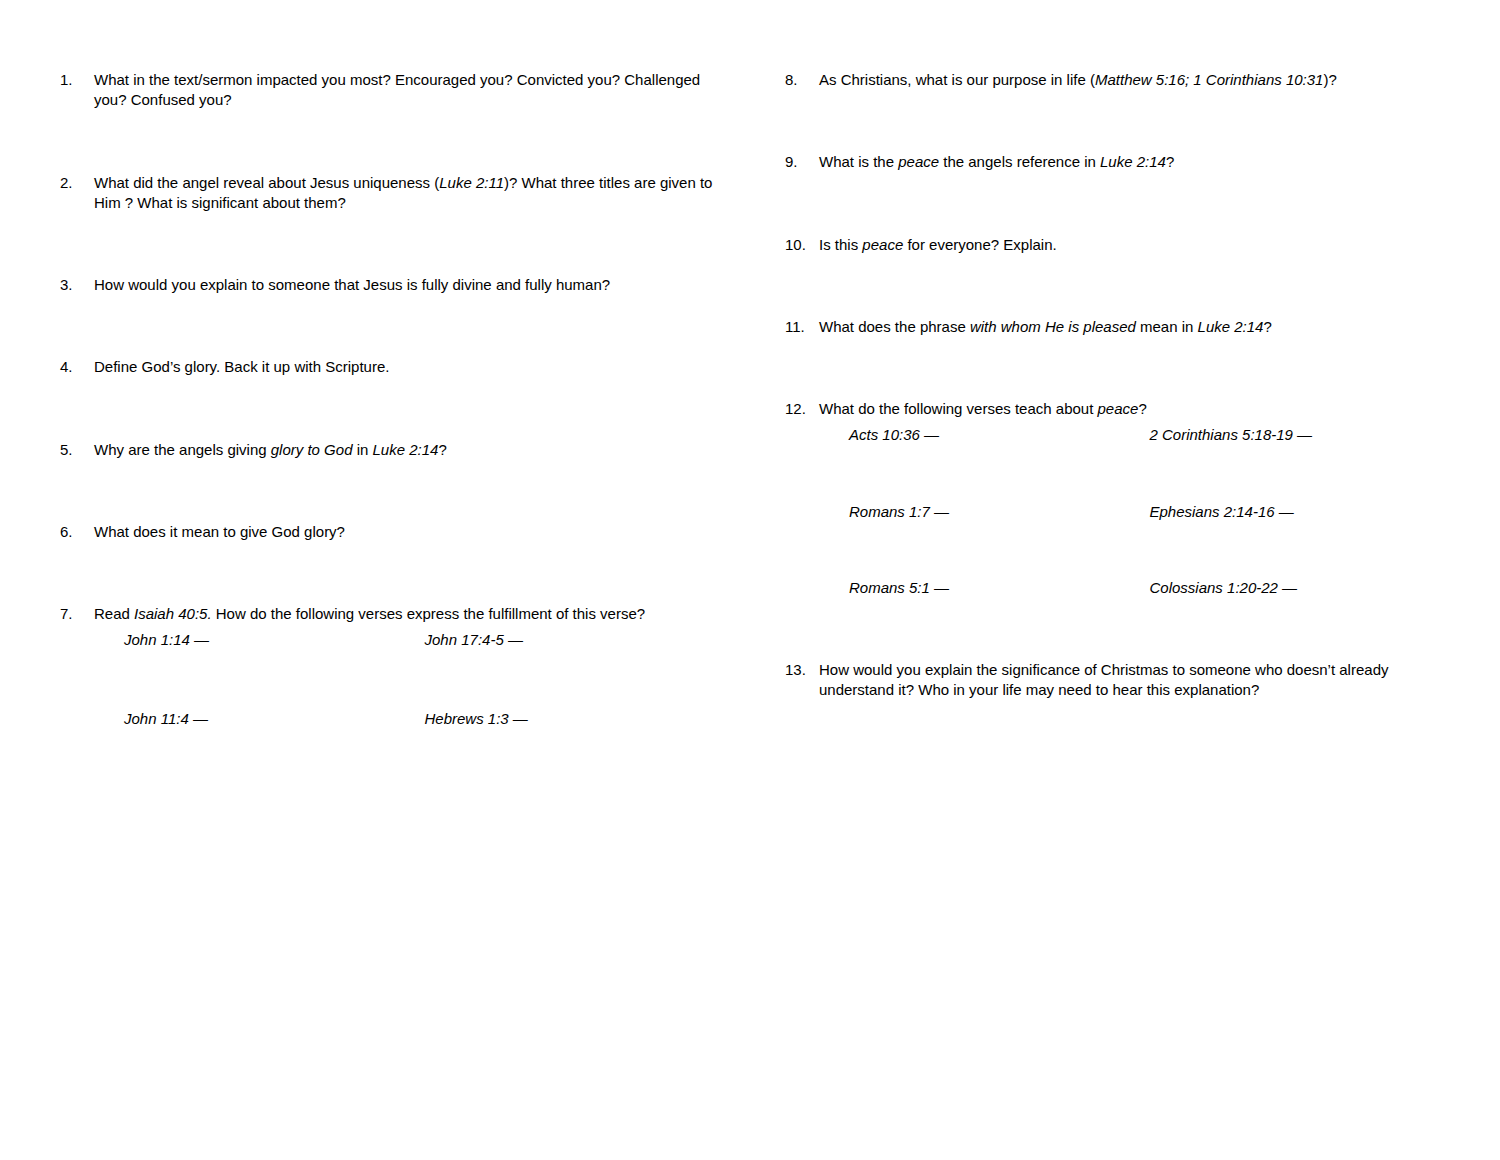1. What in the text/sermon impacted you most? Encouraged you? Convicted you? Challenged you? Confused you?
2. What did the angel reveal about Jesus uniqueness (Luke 2:11)? What three titles are given to Him ? What is significant about them?
3. How would you explain to someone that Jesus is fully divine and fully human?
4. Define God’s glory. Back it up with Scripture.
5. Why are the angels giving glory to God in Luke 2:14?
6. What does it mean to give God glory?
7. Read Isaiah 40:5. How do the following verses express the fulfillment of this verse?
John 1:14 —
John 17:4-5 —
John 11:4 —
Hebrews 1:3 —
8. As Christians, what is our purpose in life (Matthew 5:16; 1 Corinthians 10:31)?
9. What is the peace the angels reference in Luke 2:14?
10. Is this peace for everyone? Explain.
11. What does the phrase with whom He is pleased mean in Luke 2:14?
12. What do the following verses teach about peace?
Acts 10:36 —
2 Corinthians 5:18-19 —
Romans 1:7 —
Ephesians 2:14-16 —
Romans 5:1 —
Colossians 1:20-22 —
13. How would you explain the significance of Christmas to someone who doesn’t already understand it? Who in your life may need to hear this explanation?